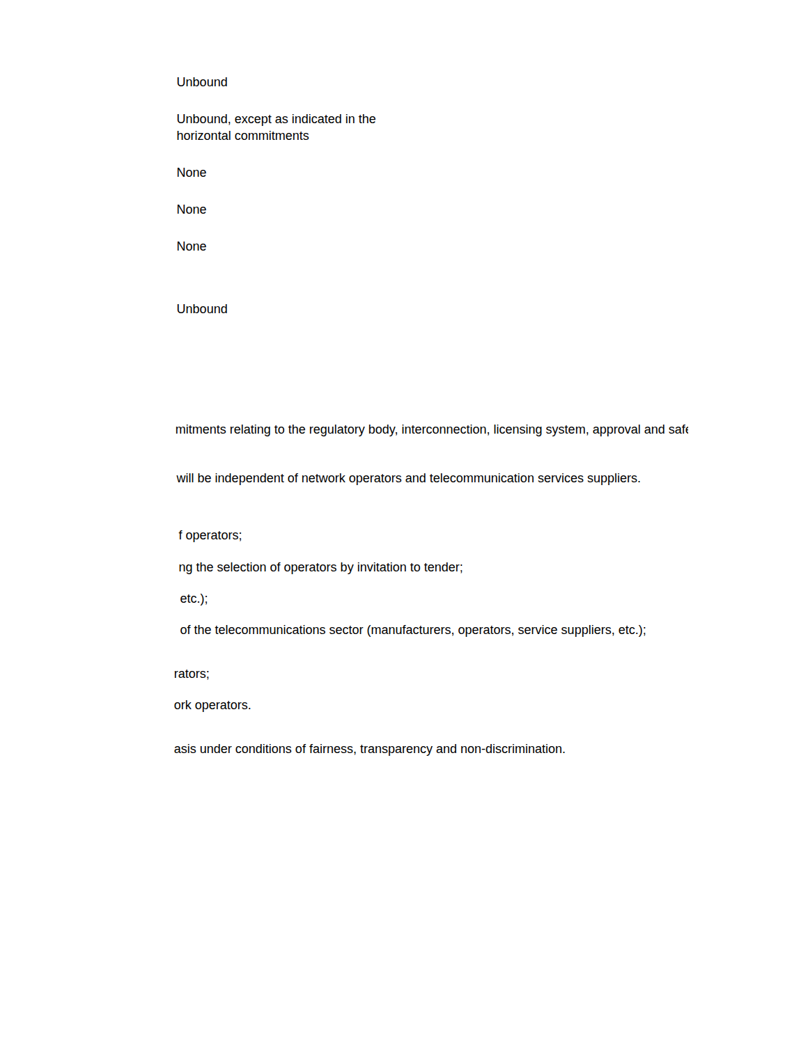Unbound
Unbound, except as indicated in the
horizontal commitments
None
None
None
Unbound
mitments relating to the regulatory body, interconnection, licensing system, approval and safeguards against a
will be independent of network operators and telecommunication services suppliers.
f operators;
ng the selection of operators by invitation to tender;
etc.);
of the telecommunications sector (manufacturers, operators, service suppliers, etc.);
rators;
ork operators.
asis under conditions of fairness, transparency and non-discrimination.